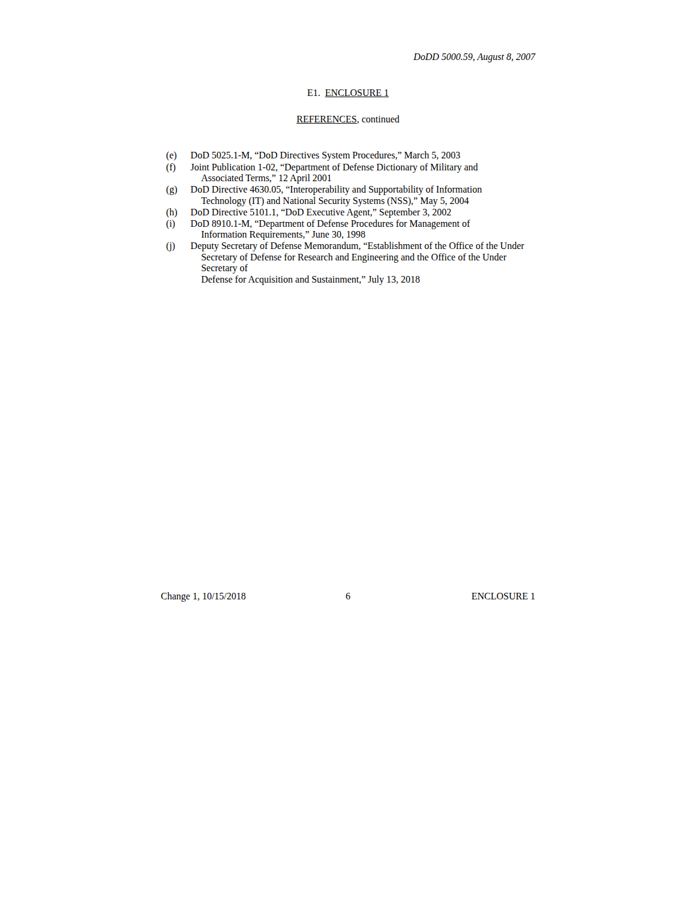DoDD 5000.59, August 8, 2007
E1. ENCLOSURE 1
REFERENCES, continued
(e) DoD 5025.1-M, “DoD Directives System Procedures,” March 5, 2003
(f) Joint Publication 1-02, “Department of Defense Dictionary of Military and Associated Terms,” 12 April 2001
(g) DoD Directive 4630.05, “Interoperability and Supportability of Information Technology (IT) and National Security Systems (NSS),” May 5, 2004
(h) DoD Directive 5101.1, “DoD Executive Agent,” September 3, 2002
(i) DoD 8910.1-M, “Department of Defense Procedures for Management of Information Requirements,” June 30, 1998
(j) Deputy Secretary of Defense Memorandum, “Establishment of the Office of the Under Secretary of Defense for Research and Engineering and the Office of the Under Secretary of Defense for Acquisition and Sustainment,” July 13, 2018
Change 1, 10/15/2018
6
ENCLOSURE 1